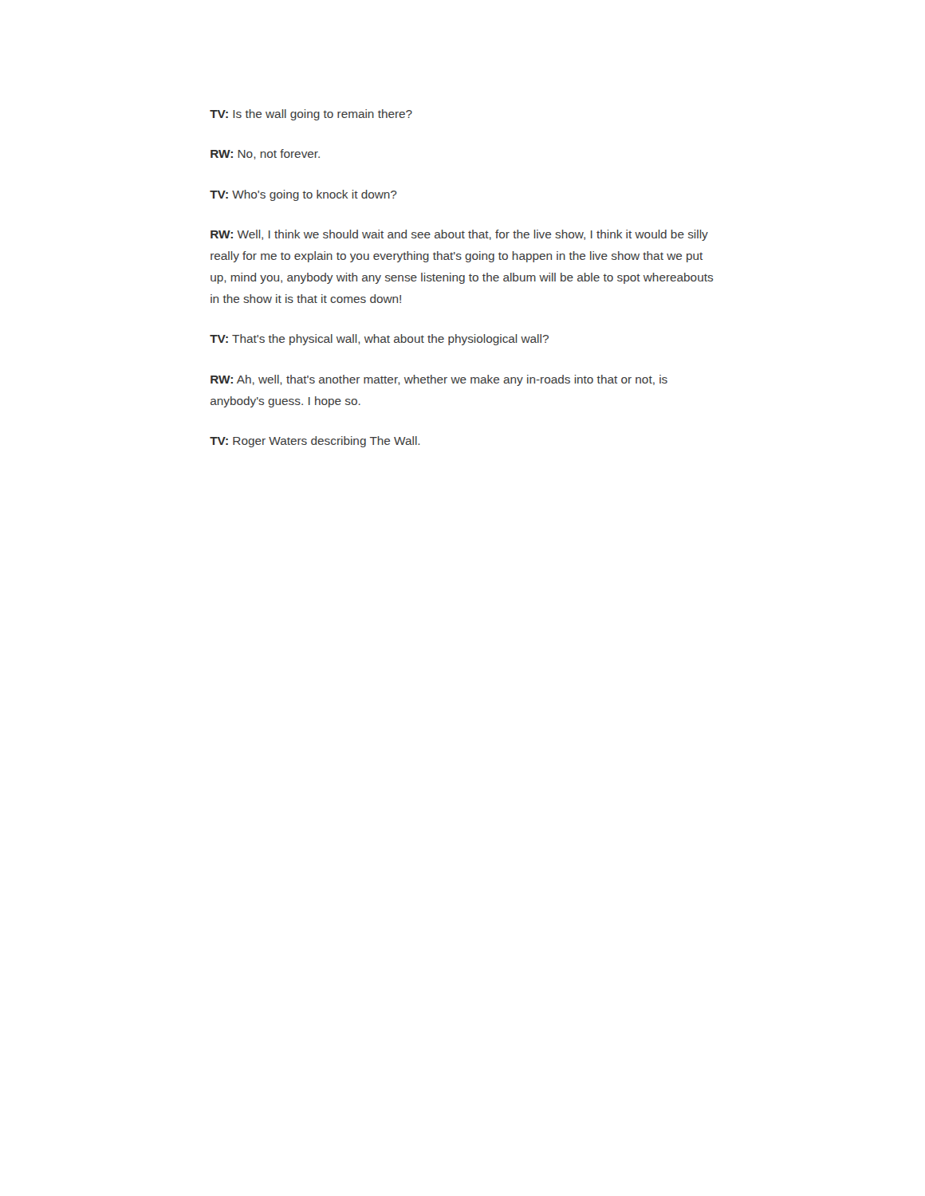TV: Is the wall going to remain there?
RW: No, not forever.
TV: Who's going to knock it down?
RW: Well, I think we should wait and see about that, for the live show, I think it would be silly really for me to explain to you everything that's going to happen in the live show that we put up, mind you, anybody with any sense listening to the album will be able to spot whereabouts in the show it is that it comes down!
TV: That's the physical wall, what about the physiological wall?
RW: Ah, well, that's another matter, whether we make any in-roads into that or not, is anybody's guess. I hope so.
TV: Roger Waters describing The Wall.